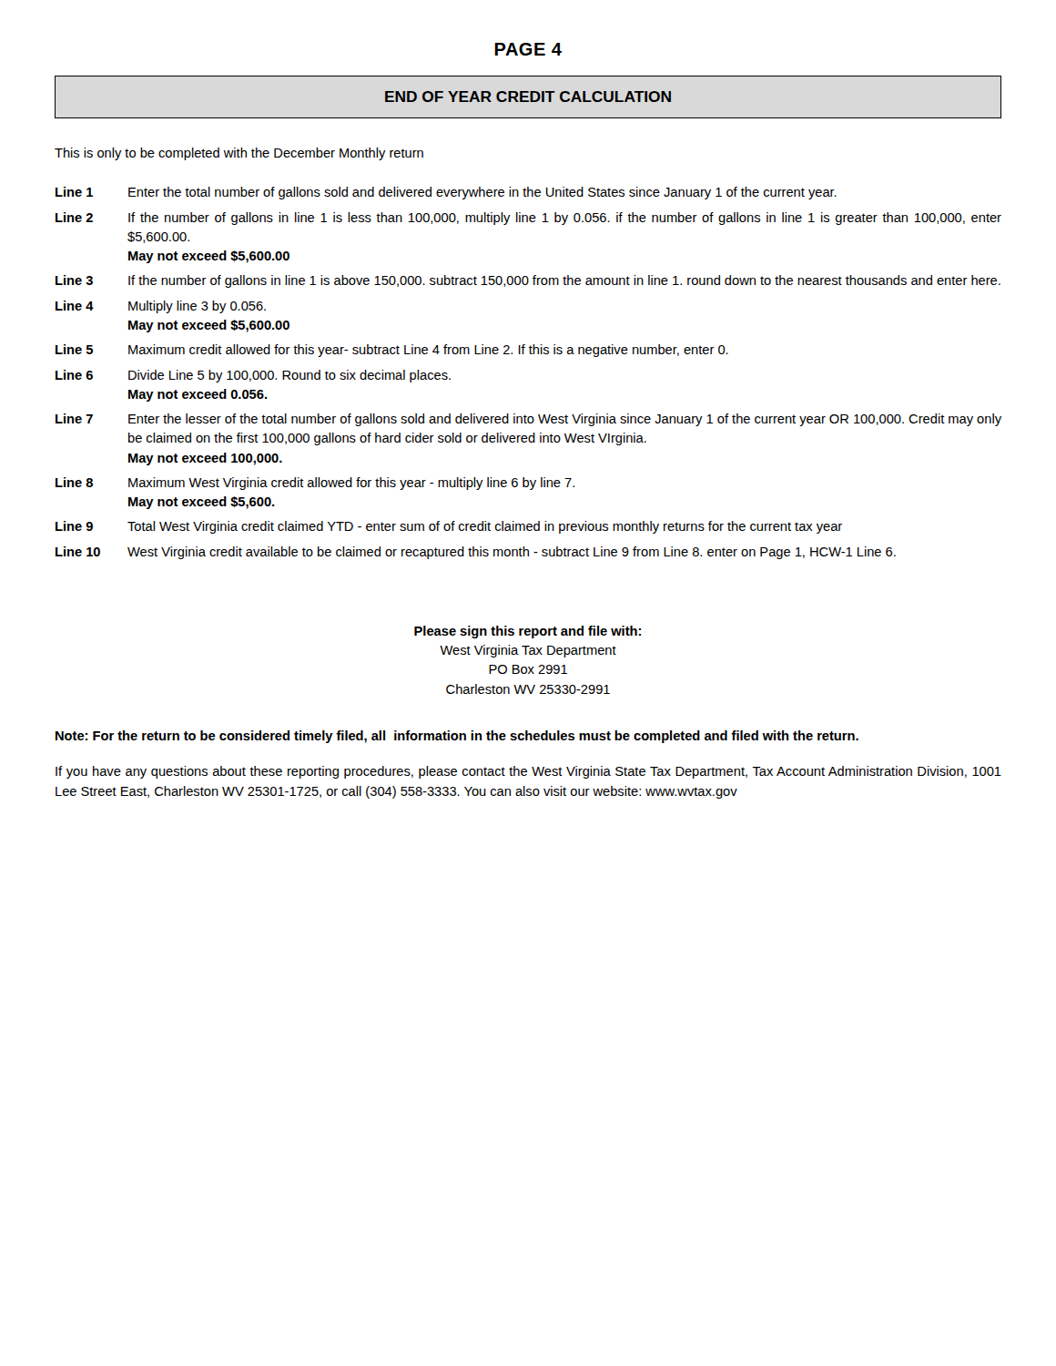PAGE 4
END OF YEAR CREDIT CALCULATION
This is only to be completed with the December Monthly return
| Line 1 | Enter the total number of gallons sold and delivered everywhere in the United States since January 1 of the current year. |
| Line 2 | If the number of gallons in line 1 is less than 100,000, multiply line 1 by 0.056. if the number of gallons in line 1 is greater than 100,000, enter $5,600.00. May not exceed $5,600.00 |
| Line 3 | If the number of gallons in line 1 is above 150,000. subtract 150,000 from the amount in line 1. round down to the nearest thousands and enter here. |
| Line 4 | Multiply line 3 by 0.056. May not exceed $5,600.00 |
| Line 5 | Maximum credit allowed for this year- subtract Line 4 from Line 2. If this is a negative number, enter 0. |
| Line 6 | Divide Line 5 by 100,000. Round to six decimal places. May not exceed 0.056. |
| Line 7 | Enter the lesser of the total number of gallons sold and delivered into West Virginia since January 1 of the current year OR 100,000. Credit may only be claimed on the first 100,000 gallons of hard cider sold or delivered into West VIrginia. May not exceed 100,000. |
| Line 8 | Maximum West Virginia credit allowed for this year - multiply line 6 by line 7. May not exceed $5,600. |
| Line 9 | Total West Virginia credit claimed YTD - enter sum of of credit claimed in previous monthly returns for the current tax year |
| Line 10 | West Virginia credit available to be claimed or recaptured this month - subtract Line 9 from Line 8. enter on Page 1, HCW-1 Line 6. |
Please sign this report and file with:
West Virginia Tax Department
PO Box 2991
Charleston WV 25330-2991
Note: For the return to be considered timely filed, all information in the schedules must be completed and filed with the return.
If you have any questions about these reporting procedures, please contact the West Virginia State Tax Department, Tax Account Administration Division, 1001 Lee Street East, Charleston WV 25301-1725, or call (304) 558-3333. You can also visit our website: www.wvtax.gov